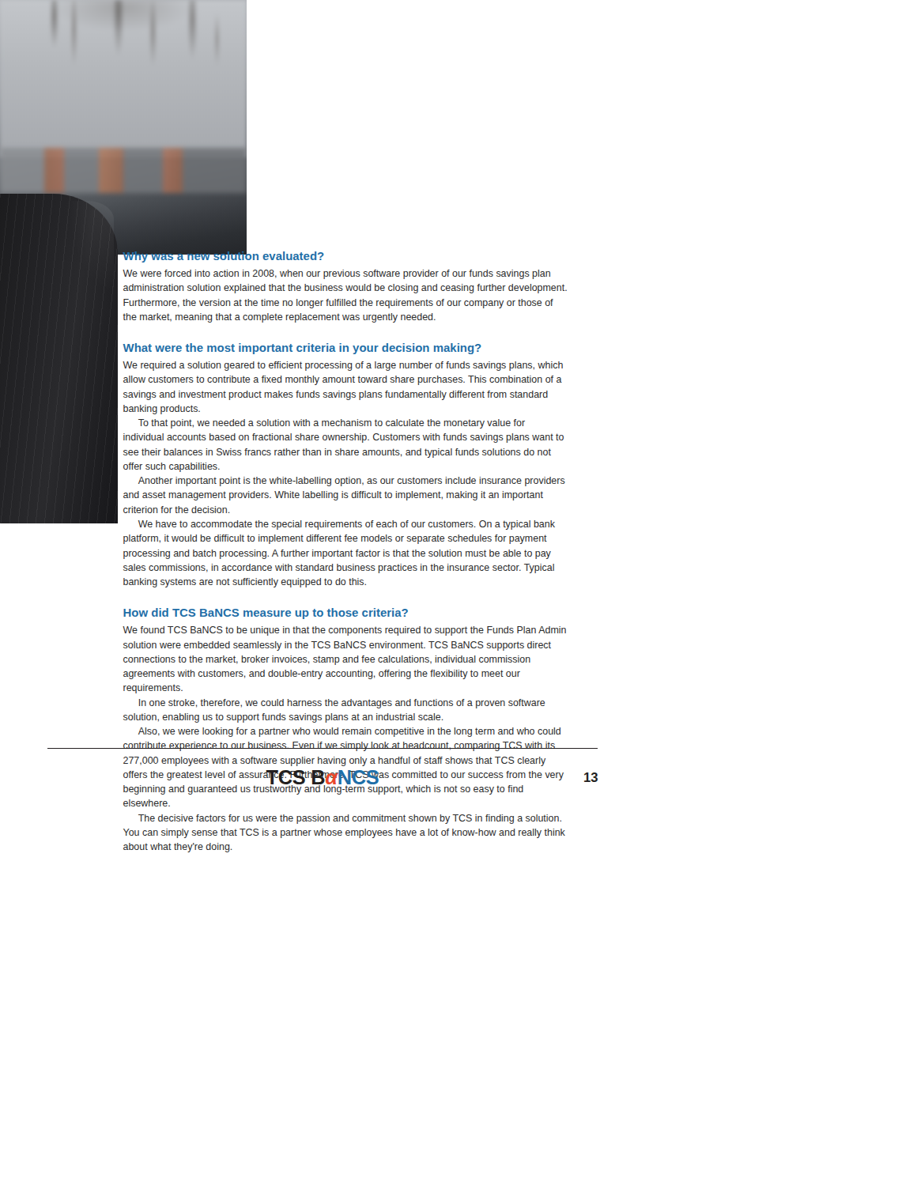Why was a new solution evaluated?
We were forced into action in 2008, when our previous software provider of our funds savings plan administration solution explained that the business would be closing and ceasing further development. Furthermore, the version at the time no longer fulfilled the requirements of our company or those of the market, meaning that a complete replacement was urgently needed.
What were the most important criteria in your decision making?
We required a solution geared to efficient processing of a large number of funds savings plans, which allow customers to contribute a fixed monthly amount toward share purchases. This combination of a savings and investment product makes funds savings plans fundamentally different from standard banking products.
To that point, we needed a solution with a mechanism to calculate the monetary value for individual accounts based on fractional share ownership. Customers with funds savings plans want to see their balances in Swiss francs rather than in share amounts, and typical funds solutions do not offer such capabilities.
Another important point is the white-labelling option, as our customers include insurance providers and asset management providers. White labelling is difficult to implement, making it an important criterion for the decision.
We have to accommodate the special requirements of each of our customers. On a typical bank platform, it would be difficult to implement different fee models or separate schedules for payment processing and batch processing. A further important factor is that the solution must be able to pay sales commissions, in accordance with standard business practices in the insurance sector. Typical banking systems are not sufficiently equipped to do this.
How did TCS BaNCS measure up to those criteria?
We found TCS BaNCS to be unique in that the components required to support the Funds Plan Admin solution were embedded seamlessly in the TCS BaNCS environment. TCS BaNCS supports direct connections to the market, broker invoices, stamp and fee calculations, individual commission agreements with customers, and double-entry accounting, offering the flexibility to meet our requirements.
In one stroke, therefore, we could harness the advantages and functions of a proven software solution, enabling us to support funds savings plans at an industrial scale.
Also, we were looking for a partner who would remain competitive in the long term and who could contribute experience to our business. Even if we simply look at headcount, comparing TCS with its 277,000 employees with a software supplier having only a handful of staff shows that TCS clearly offers the greatest level of assurance. Furthermore, TCS was committed to our success from the very beginning and guaranteed us trustworthy and long-term support, which is not so easy to find elsewhere.
The decisive factors for us were the passion and commitment shown by TCS in finding a solution. You can simply sense that TCS is a partner whose employees have a lot of know-how and really think about what they're doing.
TCS BαNCS
13